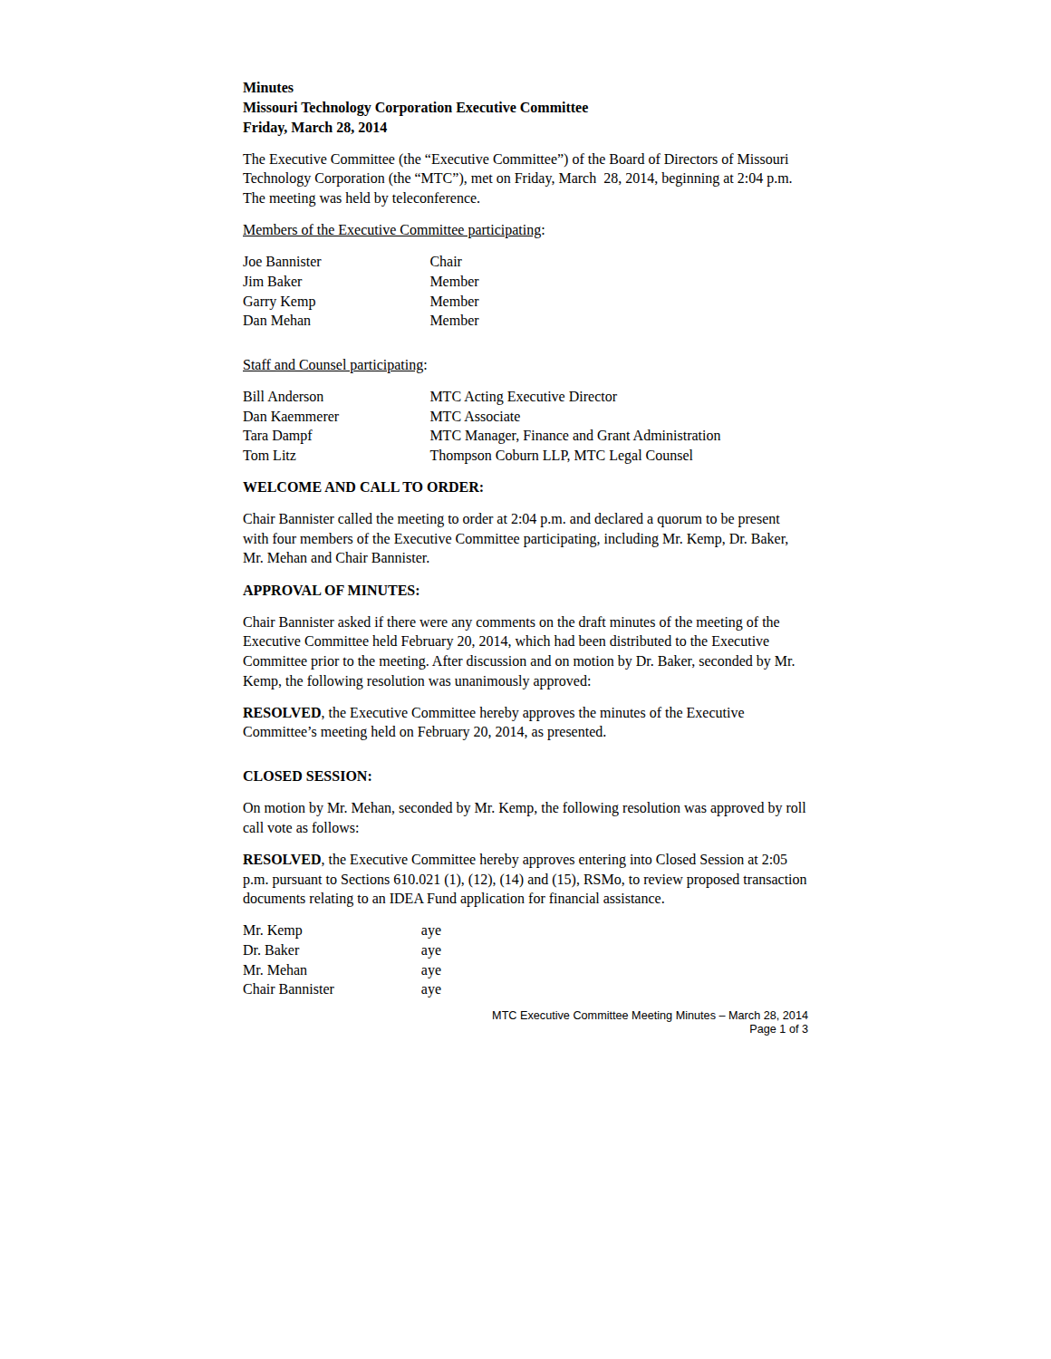Minutes
Missouri Technology Corporation Executive Committee
Friday, March 28, 2014
The Executive Committee (the “Executive Committee”) of the Board of Directors of Missouri Technology Corporation (the “MTC”), met on Friday, March 28, 2014, beginning at 2:04 p.m. The meeting was held by teleconference.
Members of the Executive Committee participating:
| Joe Bannister | Chair |
| Jim Baker | Member |
| Garry Kemp | Member |
| Dan Mehan | Member |
Staff and Counsel participating:
| Bill Anderson | MTC Acting Executive Director |
| Dan Kaemmerer | MTC Associate |
| Tara Dampf | MTC Manager, Finance and Grant Administration |
| Tom Litz | Thompson Coburn LLP, MTC Legal Counsel |
WELCOME AND CALL TO ORDER:
Chair Bannister called the meeting to order at 2:04 p.m. and declared a quorum to be present with four members of the Executive Committee participating, including Mr. Kemp, Dr. Baker, Mr. Mehan and Chair Bannister.
APPROVAL OF MINUTES:
Chair Bannister asked if there were any comments on the draft minutes of the meeting of the Executive Committee held February 20, 2014, which had been distributed to the Executive Committee prior to the meeting. After discussion and on motion by Dr. Baker, seconded by Mr. Kemp, the following resolution was unanimously approved:
RESOLVED, the Executive Committee hereby approves the minutes of the Executive Committee’s meeting held on February 20, 2014, as presented.
CLOSED SESSION:
On motion by Mr. Mehan, seconded by Mr. Kemp, the following resolution was approved by roll call vote as follows:
RESOLVED, the Executive Committee hereby approves entering into Closed Session at 2:05 p.m. pursuant to Sections 610.021 (1), (12), (14) and (15), RSMo, to review proposed transaction documents relating to an IDEA Fund application for financial assistance.
| Mr. Kemp | aye |
| Dr. Baker | aye |
| Mr. Mehan | aye |
| Chair Bannister | aye |
MTC Executive Committee Meeting Minutes – March 28, 2014
Page 1 of 3